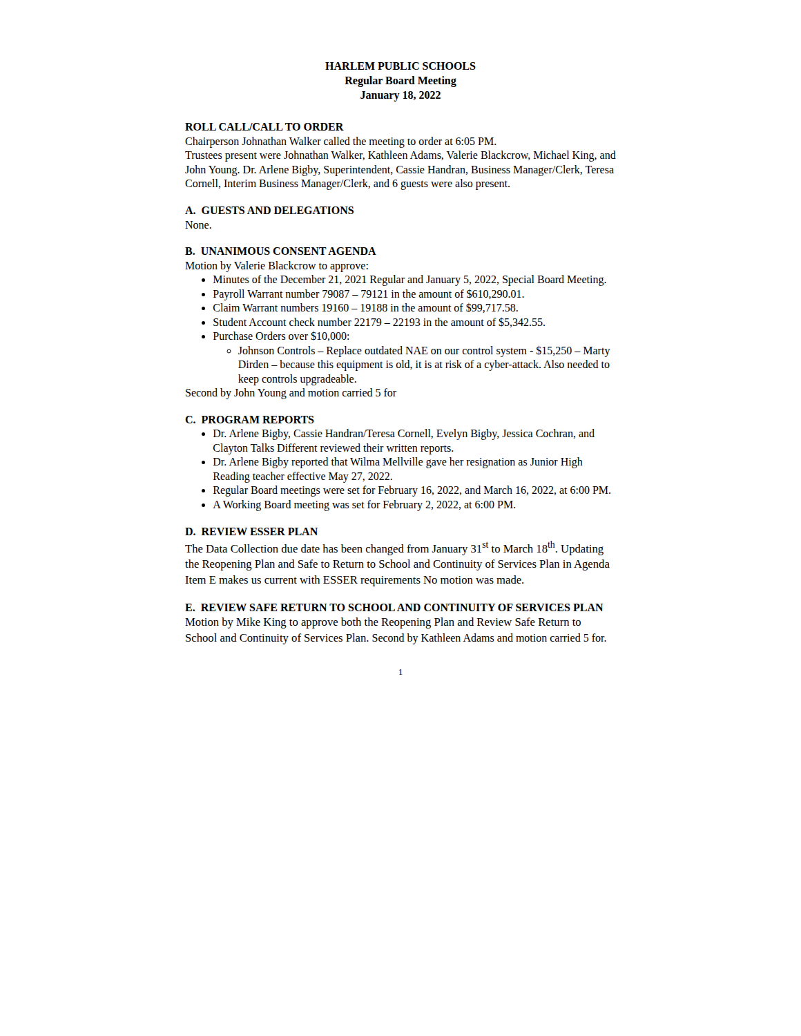HARLEM PUBLIC SCHOOLS
Regular Board Meeting
January 18, 2022
ROLL CALL/CALL TO ORDER
Chairperson Johnathan Walker called the meeting to order at 6:05 PM.
Trustees present were Johnathan Walker, Kathleen Adams, Valerie Blackcrow, Michael King, and John Young. Dr. Arlene Bigby, Superintendent, Cassie Handran, Business Manager/Clerk, Teresa Cornell, Interim Business Manager/Clerk, and 6 guests were also present.
A. GUESTS AND DELEGATIONS
None.
B. UNANIMOUS CONSENT AGENDA
Motion by Valerie Blackcrow to approve:
Minutes of the December 21, 2021 Regular and January 5, 2022, Special Board Meeting.
Payroll Warrant number 79087 – 79121 in the amount of $610,290.01.
Claim Warrant numbers 19160 – 19188 in the amount of $99,717.58.
Student Account check number 22179 – 22193 in the amount of $5,342.55.
Purchase Orders over $10,000:
Johnson Controls – Replace outdated NAE on our control system - $15,250 – Marty Dirden – because this equipment is old, it is at risk of a cyber-attack. Also needed to keep controls upgradeable.
Second by John Young and motion carried 5 for
C. PROGRAM REPORTS
Dr. Arlene Bigby, Cassie Handran/Teresa Cornell, Evelyn Bigby, Jessica Cochran, and Clayton Talks Different reviewed their written reports.
Dr. Arlene Bigby reported that Wilma Mellville gave her resignation as Junior High Reading teacher effective May 27, 2022.
Regular Board meetings were set for February 16, 2022, and March 16, 2022, at 6:00 PM.
A Working Board meeting was set for February 2, 2022, at 6:00 PM.
D. REVIEW ESSER PLAN
The Data Collection due date has been changed from January 31st to March 18th. Updating the Reopening Plan and Safe to Return to School and Continuity of Services Plan in Agenda Item E makes us current with ESSER requirements No motion was made.
E. REVIEW SAFE RETURN TO SCHOOL AND CONTINUITY OF SERVICES PLAN
Motion by Mike King to approve both the Reopening Plan and Review Safe Return to School and Continuity of Services Plan. Second by Kathleen Adams and motion carried 5 for.
1